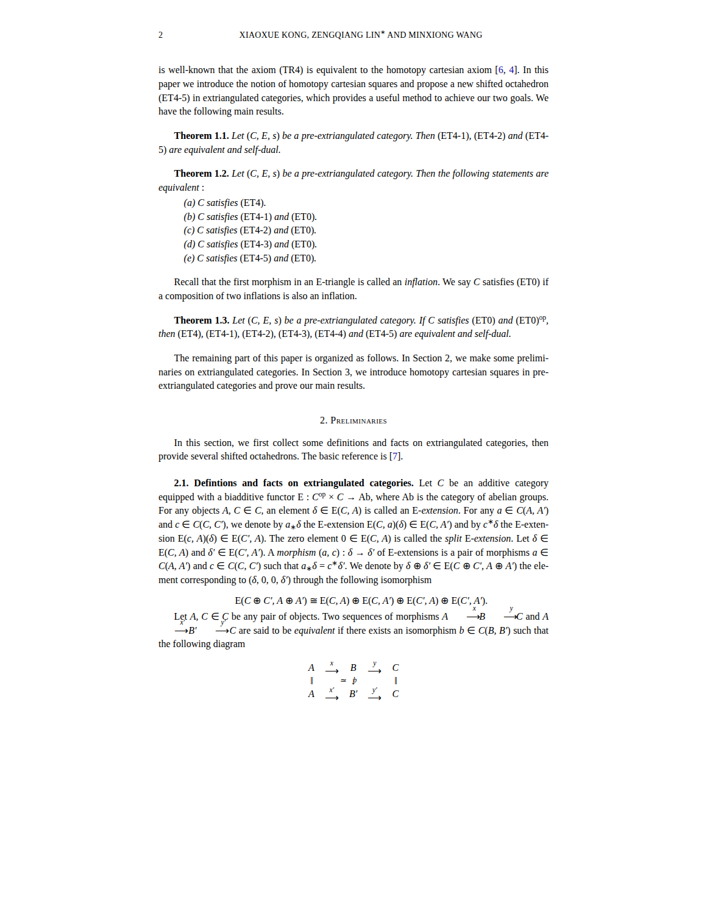2 XIAOXUE KONG, ZENGQIANG LIN∗ AND MINXIONG WANG
is well-known that the axiom (TR4) is equivalent to the homotopy cartesian axiom [6, 4]. In this paper we introduce the notion of homotopy cartesian squares and propose a new shifted octahedron (ET4-5) in extriangulated categories, which provides a useful method to achieve our two goals. We have the following main results.
Theorem 1.1. Let (C, E, s) be a pre-extriangulated category. Then (ET4-1), (ET4-2) and (ET4-5) are equivalent and self-dual.
Theorem 1.2. Let (C, E, s) be a pre-extriangulated category. Then the following statements are equivalent :
(a) C satisfies (ET4).
(b) C satisfies (ET4-1) and (ET0).
(c) C satisfies (ET4-2) and (ET0).
(d) C satisfies (ET4-3) and (ET0).
(e) C satisfies (ET4-5) and (ET0).
Recall that the first morphism in an E-triangle is called an inflation. We say C satisfies (ET0) if a composition of two inflations is also an inflation.
Theorem 1.3. Let (C, E, s) be a pre-extriangulated category. If C satisfies (ET0) and (ET0)op, then (ET4), (ET4-1), (ET4-2), (ET4-3), (ET4-4) and (ET4-5) are equivalent and self-dual.
The remaining part of this paper is organized as follows. In Section 2, we make some preliminaries on extriangulated categories. In Section 3, we introduce homotopy cartesian squares in pre-extriangulated categories and prove our main results.
2. Preliminaries
In this section, we first collect some definitions and facts on extriangulated categories, then provide several shifted octahedrons. The basic reference is [7].
2.1. Defintions and facts on extriangulated categories. Let C be an additive category equipped with a biadditive functor E : Cop × C → Ab, where Ab is the category of abelian groups. For any objects A, C ∈ C, an element δ ∈ E(C, A) is called an E-extension. For any a ∈ C(A, A′) and c ∈ C(C, C′), we denote by a∗δ the E-extension E(C, a)(δ) ∈ E(C, A′) and by c∗δ the E-extension E(c, A)(δ) ∈ E(C′, A). The zero element 0 ∈ E(C, A) is called the split E-extension. Let δ ∈ E(C, A) and δ′ ∈ E(C′, A′). A morphism (a, c) : δ → δ′ of E-extensions is a pair of morphisms a ∈ C(A, A′) and c ∈ C(C, C′) such that a∗δ = c∗δ′. We denote by δ ⊕ δ′ ∈ E(C ⊕ C′, A ⊕ A′) the element corresponding to (δ, 0, 0, δ′) through the following isomorphism
E(C ⊕ C′, A ⊕ A′) ≅ E(C, A) ⊕ E(C, A′) ⊕ E(C′, A) ⊕ E(C′, A′).
Let A, C ∈ C be any pair of objects. Two sequences of morphisms A x⟶ B y⟶ C and A x′⟶ B′ y′⟶ C are said to be equivalent if there exists an isomorphism b ∈ C(B, B′) such that the following diagram
| A | x ⟶ | B | y ⟶ | C |
| ‖ | | ≃ b ↓ | | ‖ |
| A | x′ ⟶ | B′ | y′ ⟶ | C |